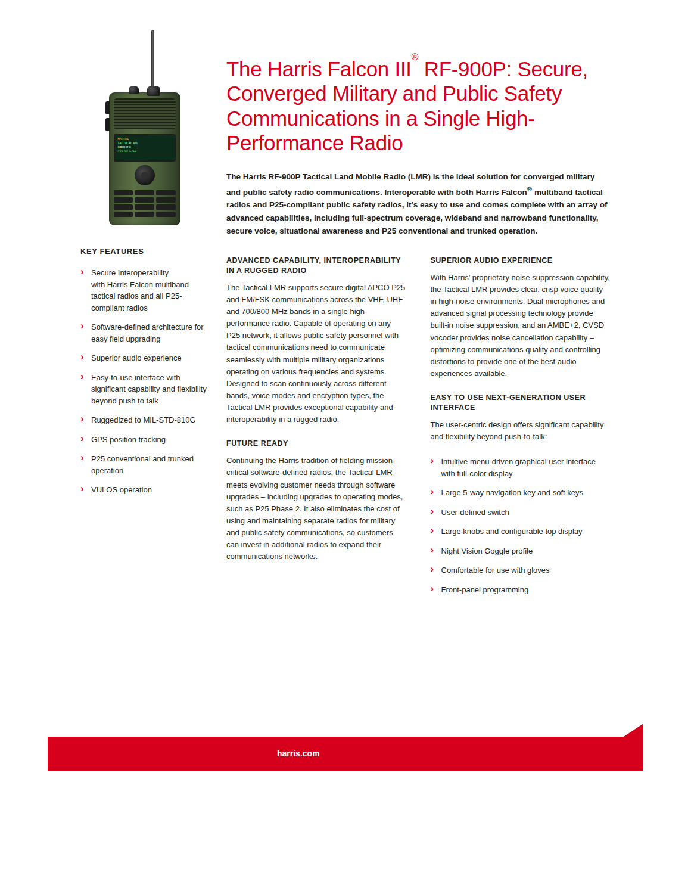HARRIS
TACTICAL V/U
GROUP 8
P25 NO CALL
Key Features
Secure Interoperability
with Harris Falcon multiband tactical radios and all P25-compliant radios
Software-defined architecture for easy field upgrading
Superior audio experience
Easy-to-use interface with significant capability and flexibility beyond push to talk
Ruggedized to MIL-STD-810G
GPS position tracking
P25 conventional and trunked operation
VULOS operation
The Harris Falcon III® RF-900P: Secure, Converged Military and Public Safety Communications in a Single High-Performance Radio
The Harris RF-900P Tactical Land Mobile Radio (LMR) is the ideal solution for converged military and public safety radio communications. Interoperable with both Harris Falcon® multiband tactical radios and P25-compliant public safety radios, it’s easy to use and comes complete with an array of advanced capabilities, including full-spectrum coverage, wideband and narrowband functionality, secure voice, situational awareness and P25 conventional and trunked operation.
Advanced Capability, Interoperability in a Rugged Radio
The Tactical LMR supports secure digital APCO P25 and FM/FSK communications across the VHF, UHF and 700/800 MHz bands in a single high-performance radio. Capable of operating on any P25 network, it allows public safety personnel with tactical communications need to communicate seamlessly with multiple military organizations operating on various frequencies and systems. Designed to scan continuously across different bands, voice modes and encryption types, the Tactical LMR provides exceptional capability and interoperability in a rugged radio.
Future Ready
Continuing the Harris tradition of fielding mission-critical software-defined radios, the Tactical LMR meets evolving customer needs through software upgrades – including upgrades to operating modes, such as P25 Phase 2. It also eliminates the cost of using and maintaining separate radios for military and public safety communications, so customers can invest in additional radios to expand their communications networks.
Superior Audio Experience
With Harris’ proprietary noise suppression capability, the Tactical LMR provides clear, crisp voice quality in high-noise environments. Dual microphones and advanced signal processing technology provide built-in noise suppression, and an AMBE+2, CVSD vocoder provides noise cancellation capability – optimizing communications quality and controlling distortions to provide one of the best audio experiences available.
Easy to Use Next-Generation User Interface
The user-centric design offers significant capability and flexibility beyond push-to-talk:
Intuitive menu-driven graphical user interface with full-color display
Large 5-way navigation key and soft keys
User-defined switch
Large knobs and configurable top display
Night Vision Goggle profile
Comfortable for use with gloves
Front-panel programming
harris.com